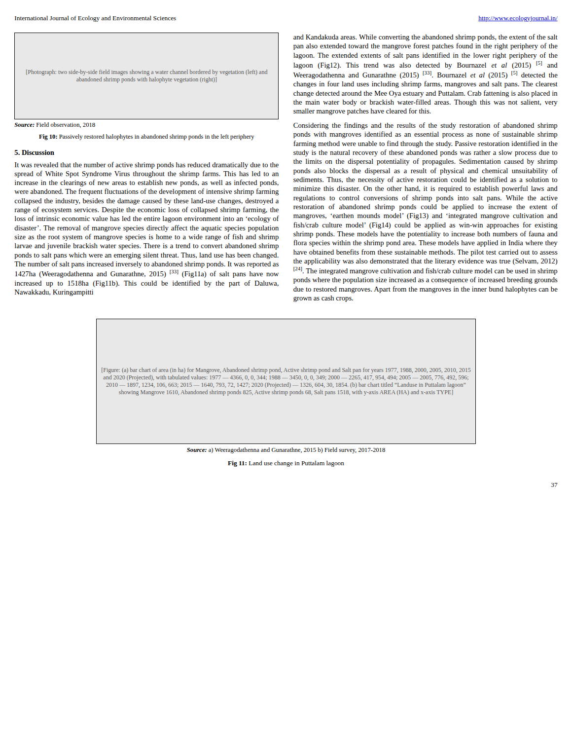International Journal of Ecology and Environmental Sciences http://www.ecologyjournal.in/
[Photograph: two side-by-side field images showing a water channel bordered by vegetation (left) and abandoned shrimp ponds with halophyte vegetation (right)]
Source: Field observation, 2018
Fig 10: Passively restored halophytes in abandoned shrimp ponds in the left periphery
5. Discussion
It was revealed that the number of active shrimp ponds has reduced dramatically due to the spread of White Spot Syndrome Virus throughout the shrimp farms. This has led to an increase in the clearings of new areas to establish new ponds, as well as infected ponds, were abandoned. The frequent fluctuations of the development of intensive shrimp farming collapsed the industry, besides the damage caused by these land-use changes, destroyed a range of ecosystem services. Despite the economic loss of collapsed shrimp farming, the loss of intrinsic economic value has led the entire lagoon environment into an ‘ecology of disaster’. The removal of mangrove species directly affect the aquatic species population size as the root system of mangrove species is home to a wide range of fish and shrimp larvae and juvenile brackish water species. There is a trend to convert abandoned shrimp ponds to salt pans which were an emerging silent threat. Thus, land use has been changed. The number of salt pans increased inversely to abandoned shrimp ponds. It was reported as 1427ha (Weeragodathenna and Gunarathne, 2015) [33] (Fig11a) of salt pans have now increased up to 1518ha (Fig11b). This could be identified by the part of Daluwa, Nawakkadu, Kuringampitti
and Kandakuda areas. While converting the abandoned shrimp ponds, the extent of the salt pan also extended toward the mangrove forest patches found in the right periphery of the lagoon. The extended extents of salt pans identified in the lower right periphery of the lagoon (Fig12). This trend was also detected by Bournazel et al (2015) [5] and Weeragodathenna and Gunarathne (2015) [33]. Bournazel et al (2015) [5] detected the changes in four land uses including shrimp farms, mangroves and salt pans. The clearest change detected around the Mee Oya estuary and Puttalam. Crab fattening is also placed in the main water body or brackish water-filled areas. Though this was not salient, very smaller mangrove patches have cleared for this.
Considering the findings and the results of the study restoration of abandoned shrimp ponds with mangroves identified as an essential process as none of sustainable shrimp farming method were unable to find through the study. Passive restoration identified in the study is the natural recovery of these abandoned ponds was rather a slow process due to the limits on the dispersal potentiality of propagules. Sedimentation caused by shrimp ponds also blocks the dispersal as a result of physical and chemical unsuitability of sediments. Thus, the necessity of active restoration could be identified as a solution to minimize this disaster. On the other hand, it is required to establish powerful laws and regulations to control conversions of shrimp ponds into salt pans. While the active restoration of abandoned shrimp ponds could be applied to increase the extent of mangroves, ‘earthen mounds model’ (Fig13) and ‘integrated mangrove cultivation and fish/crab culture model’ (Fig14) could be applied as win-win approaches for existing shrimp ponds. These models have the potentiality to increase both numbers of fauna and flora species within the shrimp pond area. These models have applied in India where they have obtained benefits from these sustainable methods. The pilot test carried out to assess the applicability was also demonstrated that the literary evidence was true (Selvam, 2012) [24]. The integrated mangrove cultivation and fish/crab culture model can be used in shrimp ponds where the population size increased as a consequence of increased breeding grounds due to restored mangroves. Apart from the mangroves in the inner bund halophytes can be grown as cash crops.
[Figure: (a) bar chart of area (in ha) for Mangrove, Abandoned shrimp pond, Active shrimp pond and Salt pan for years 1977, 1988, 2000, 2005, 2010, 2015 and 2020 (Projected), with tabulated values: 1977 — 4366, 0, 0, 344; 1988 — 3450, 0, 0, 349; 2000 — 2265, 417, 954, 494; 2005 — 2005, 776, 492, 596; 2010 — 1897, 1234, 106, 663; 2015 — 1640, 793, 72, 1427; 2020 (Projected) — 1326, 604, 30, 1854. (b) bar chart titled “Landuse in Puttalam lagoon” showing Mangrove 1610, Abandoned shrimp ponds 825, Active shrimp ponds 68, Salt pans 1518, with y-axis AREA (HA) and x-axis TYPE]
Source: a) Weeragodathenna and Gunarathne, 2015 b) Field survey, 2017-2018
Fig 11: Land use change in Puttalam lagoon
37